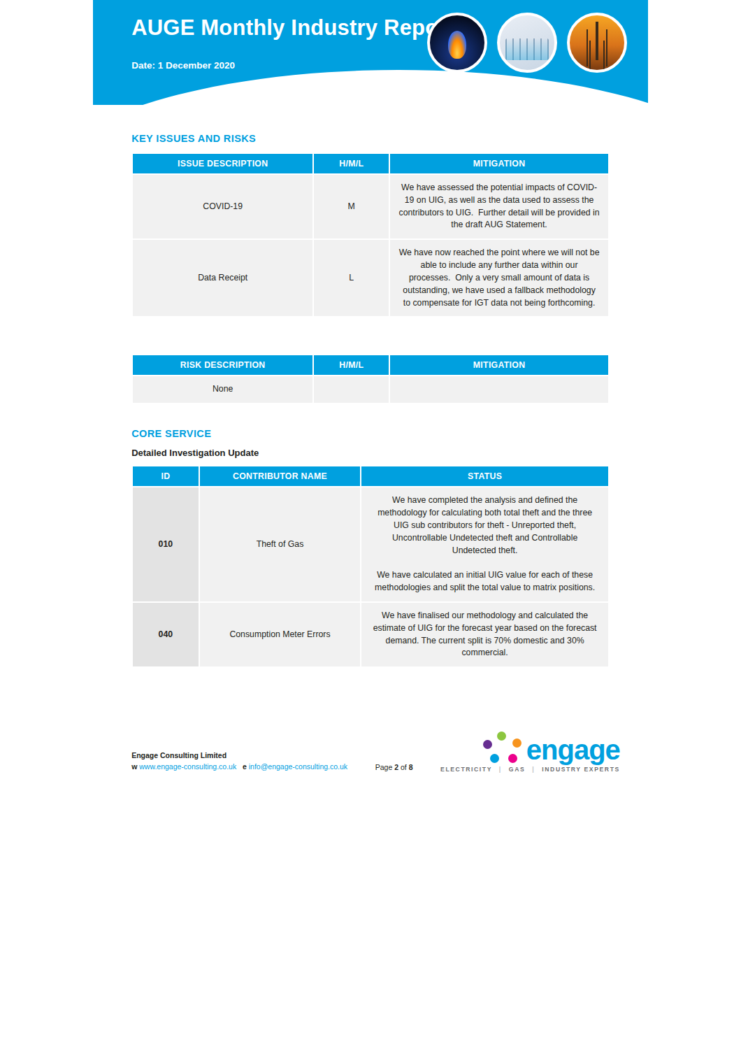AUGE Monthly Industry Report
Date: 1 December 2020
Key Issues and Risks
| ISSUE DESCRIPTION | H/M/L | MITIGATION |
| --- | --- | --- |
| COVID-19 | M | We have assessed the potential impacts of COVID-19 on UIG, as well as the data used to assess the contributors to UIG. Further detail will be provided in the draft AUG Statement. |
| Data Receipt | L | We have now reached the point where we will not be able to include any further data within our processes. Only a very small amount of data is outstanding, we have used a fallback methodology to compensate for IGT data not being forthcoming. |
| RISK DESCRIPTION | H/M/L | MITIGATION |
| --- | --- | --- |
| None | | |
Core Service
Detailed Investigation Update
| ID | CONTRIBUTOR NAME | STATUS |
| --- | --- | --- |
| 010 | Theft of Gas | We have completed the analysis and defined the methodology for calculating both total theft and the three UIG sub contributors for theft - Unreported theft, Uncontrollable Undetected theft and Controllable Undetected theft. We have calculated an initial UIG value for each of these methodologies and split the total value to matrix positions. |
| 040 | Consumption Meter Errors | We have finalised our methodology and calculated the estimate of UIG for the forecast year based on the forecast demand. The current split is 70% domestic and 30% commercial. |
Engage Consulting Limited
w www.engage-consulting.co.uk e info@engage-consulting.co.uk
Page 2 of 8
engage
ELECTRICITY | GAS | INDUSTRY EXPERTS